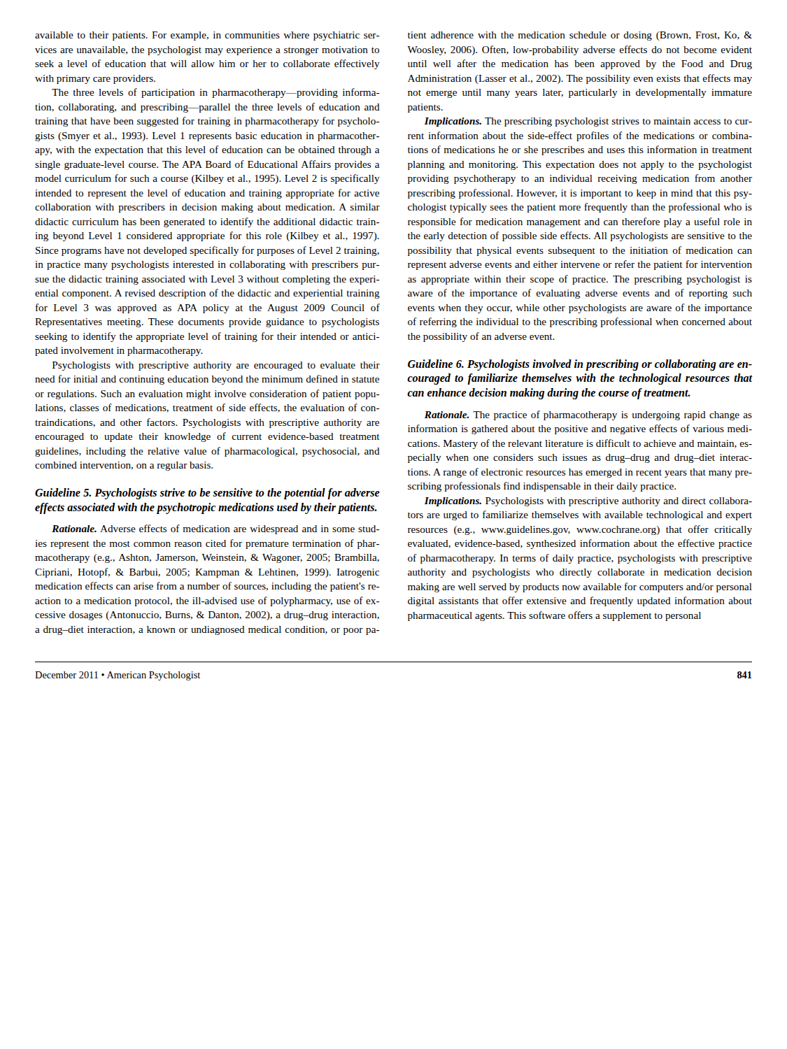available to their patients. For example, in communities where psychiatric services are unavailable, the psychologist may experience a stronger motivation to seek a level of education that will allow him or her to collaborate effectively with primary care providers.
The three levels of participation in pharmacotherapy—providing information, collaborating, and prescribing—parallel the three levels of education and training that have been suggested for training in pharmacotherapy for psychologists (Smyer et al., 1993). Level 1 represents basic education in pharmacotherapy, with the expectation that this level of education can be obtained through a single graduate-level course. The APA Board of Educational Affairs provides a model curriculum for such a course (Kilbey et al., 1995). Level 2 is specifically intended to represent the level of education and training appropriate for active collaboration with prescribers in decision making about medication. A similar didactic curriculum has been generated to identify the additional didactic training beyond Level 1 considered appropriate for this role (Kilbey et al., 1997). Since programs have not developed specifically for purposes of Level 2 training, in practice many psychologists interested in collaborating with prescribers pursue the didactic training associated with Level 3 without completing the experiential component. A revised description of the didactic and experiential training for Level 3 was approved as APA policy at the August 2009 Council of Representatives meeting. These documents provide guidance to psychologists seeking to identify the appropriate level of training for their intended or anticipated involvement in pharmacotherapy.
Psychologists with prescriptive authority are encouraged to evaluate their need for initial and continuing education beyond the minimum defined in statute or regulations. Such an evaluation might involve consideration of patient populations, classes of medications, treatment of side effects, the evaluation of contraindications, and other factors. Psychologists with prescriptive authority are encouraged to update their knowledge of current evidence-based treatment guidelines, including the relative value of pharmacological, psychosocial, and combined intervention, on a regular basis.
Guideline 5. Psychologists strive to be sensitive to the potential for adverse effects associated with the psychotropic medications used by their patients.
Rationale. Adverse effects of medication are widespread and in some studies represent the most common reason cited for premature termination of pharmacotherapy (e.g., Ashton, Jamerson, Weinstein, & Wagoner, 2005; Brambilla, Cipriani, Hotopf, & Barbui, 2005; Kampman & Lehtinen, 1999). Iatrogenic medication effects can arise from a number of sources, including the patient's reaction to a medication protocol, the ill-advised use of polypharmacy, use of excessive dosages (Antonuccio, Burns, & Danton, 2002), a drug–drug interaction, a drug–diet interaction, a known or undiagnosed medical condition, or poor patient adherence with the medication schedule or dosing (Brown, Frost, Ko, & Woosley, 2006). Often, low-probability adverse effects do not become evident until well after the medication has been approved by the Food and Drug Administration (Lasser et al., 2002). The possibility even exists that effects may not emerge until many years later, particularly in developmentally immature patients.
Implications. The prescribing psychologist strives to maintain access to current information about the side-effect profiles of the medications or combinations of medications he or she prescribes and uses this information in treatment planning and monitoring. This expectation does not apply to the psychologist providing psychotherapy to an individual receiving medication from another prescribing professional. However, it is important to keep in mind that this psychologist typically sees the patient more frequently than the professional who is responsible for medication management and can therefore play a useful role in the early detection of possible side effects. All psychologists are sensitive to the possibility that physical events subsequent to the initiation of medication can represent adverse events and either intervene or refer the patient for intervention as appropriate within their scope of practice. The prescribing psychologist is aware of the importance of evaluating adverse events and of reporting such events when they occur, while other psychologists are aware of the importance of referring the individual to the prescribing professional when concerned about the possibility of an adverse event.
Guideline 6. Psychologists involved in prescribing or collaborating are encouraged to familiarize themselves with the technological resources that can enhance decision making during the course of treatment.
Rationale. The practice of pharmacotherapy is undergoing rapid change as information is gathered about the positive and negative effects of various medications. Mastery of the relevant literature is difficult to achieve and maintain, especially when one considers such issues as drug–drug and drug–diet interactions. A range of electronic resources has emerged in recent years that many prescribing professionals find indispensable in their daily practice.
Implications. Psychologists with prescriptive authority and direct collaborators are urged to familiarize themselves with available technological and expert resources (e.g., www.guidelines.gov, www.cochrane.org) that offer critically evaluated, evidence-based, synthesized information about the effective practice of pharmacotherapy. In terms of daily practice, psychologists with prescriptive authority and psychologists who directly collaborate in medication decision making are well served by products now available for computers and/or personal digital assistants that offer extensive and frequently updated information about pharmaceutical agents. This software offers a supplement to personal
December 2011 • American Psychologist 841